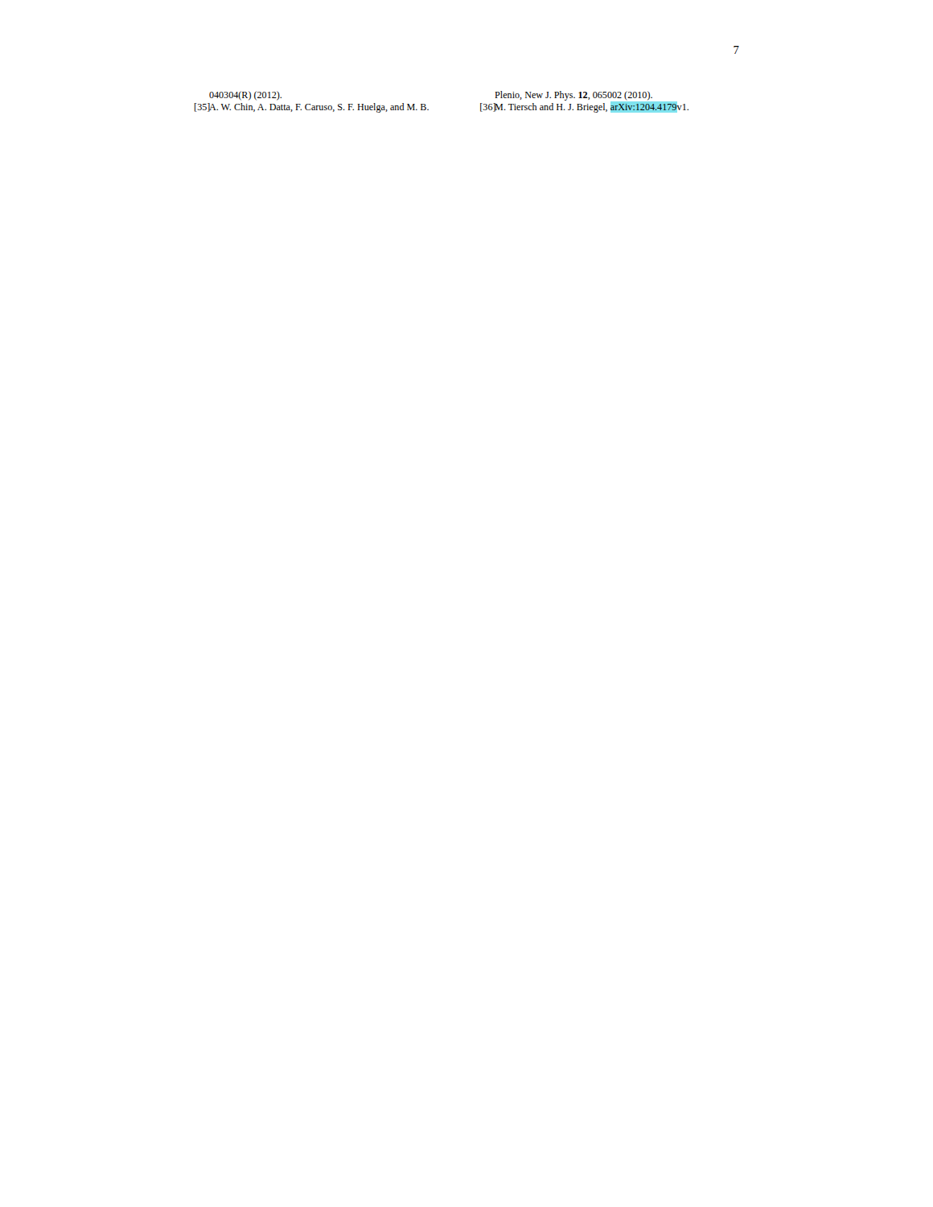7
040304(R) (2012). [35] A. W. Chin, A. Datta, F. Caruso, S. F. Huelga, and M. B. Plenio, New J. Phys. 12, 065002 (2010). [36] M. Tiersch and H. J. Briegel, arXiv:1204.4179v1.